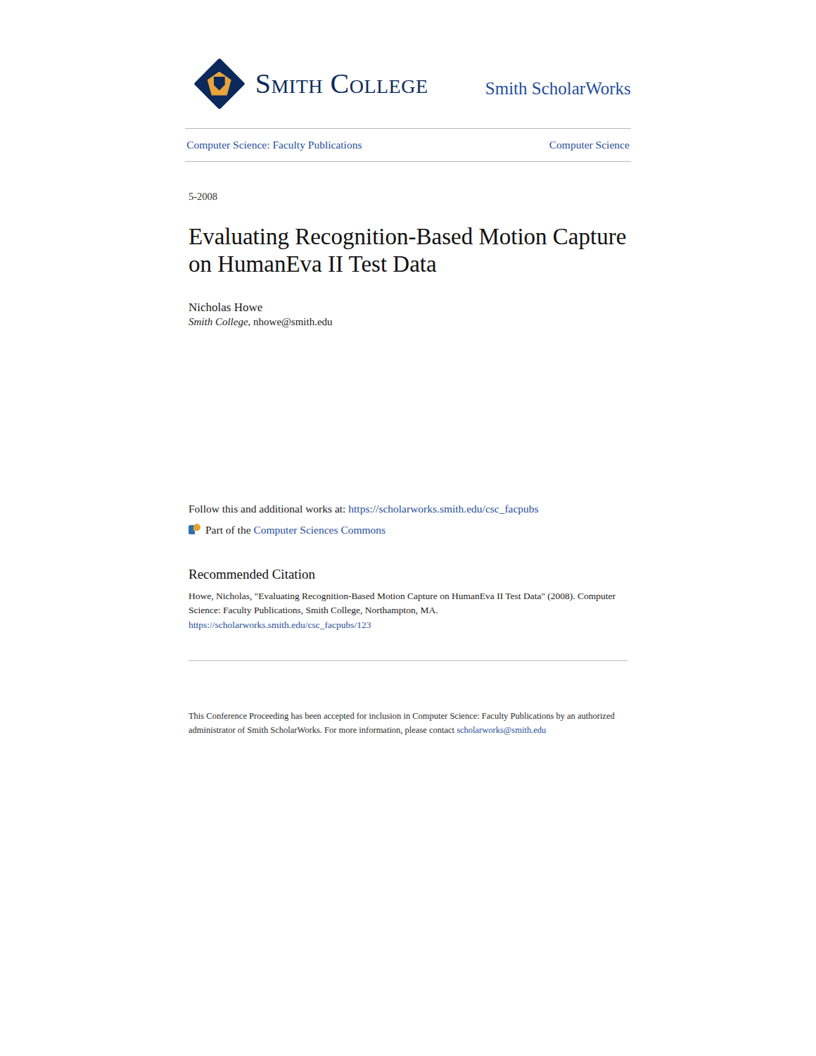Smith College
Smith ScholarWorks
Computer Science: Faculty Publications
Computer Science
5-2008
Evaluating Recognition-Based Motion Capture on HumanEva II Test Data
Nicholas Howe
Smith College, nhowe@smith.edu
Follow this and additional works at: https://scholarworks.smith.edu/csc_facpubs
Part of the Computer Sciences Commons
Recommended Citation
Howe, Nicholas, "Evaluating Recognition-Based Motion Capture on HumanEva II Test Data" (2008). Computer Science: Faculty Publications, Smith College, Northampton, MA.
https://scholarworks.smith.edu/csc_facpubs/123
This Conference Proceeding has been accepted for inclusion in Computer Science: Faculty Publications by an authorized administrator of Smith ScholarWorks. For more information, please contact scholarworks@smith.edu